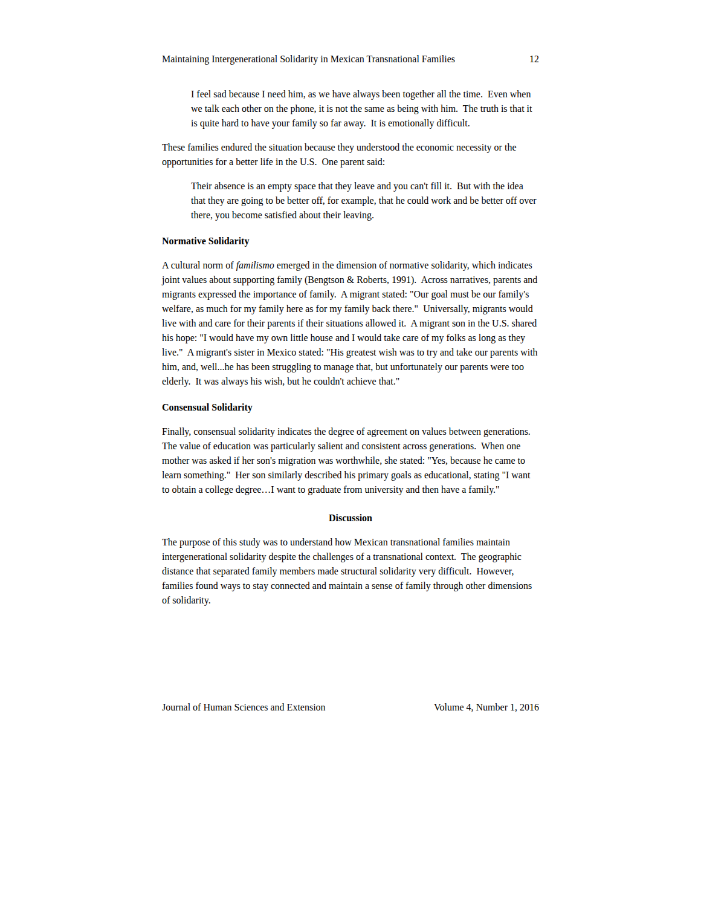Maintaining Intergenerational Solidarity in Mexican Transnational Families 12
I feel sad because I need him, as we have always been together all the time. Even when we talk each other on the phone, it is not the same as being with him. The truth is that it is quite hard to have your family so far away. It is emotionally difficult.
These families endured the situation because they understood the economic necessity or the opportunities for a better life in the U.S. One parent said:
Their absence is an empty space that they leave and you can't fill it. But with the idea that they are going to be better off, for example, that he could work and be better off over there, you become satisfied about their leaving.
Normative Solidarity
A cultural norm of familismo emerged in the dimension of normative solidarity, which indicates joint values about supporting family (Bengtson & Roberts, 1991). Across narratives, parents and migrants expressed the importance of family. A migrant stated: "Our goal must be our family's welfare, as much for my family here as for my family back there." Universally, migrants would live with and care for their parents if their situations allowed it. A migrant son in the U.S. shared his hope: "I would have my own little house and I would take care of my folks as long as they live." A migrant's sister in Mexico stated: "His greatest wish was to try and take our parents with him, and, well...he has been struggling to manage that, but unfortunately our parents were too elderly. It was always his wish, but he couldn't achieve that."
Consensual Solidarity
Finally, consensual solidarity indicates the degree of agreement on values between generations. The value of education was particularly salient and consistent across generations. When one mother was asked if her son's migration was worthwhile, she stated: "Yes, because he came to learn something." Her son similarly described his primary goals as educational, stating "I want to obtain a college degree…I want to graduate from university and then have a family."
Discussion
The purpose of this study was to understand how Mexican transnational families maintain intergenerational solidarity despite the challenges of a transnational context. The geographic distance that separated family members made structural solidarity very difficult. However, families found ways to stay connected and maintain a sense of family through other dimensions of solidarity.
Journal of Human Sciences and Extension Volume 4, Number 1, 2016